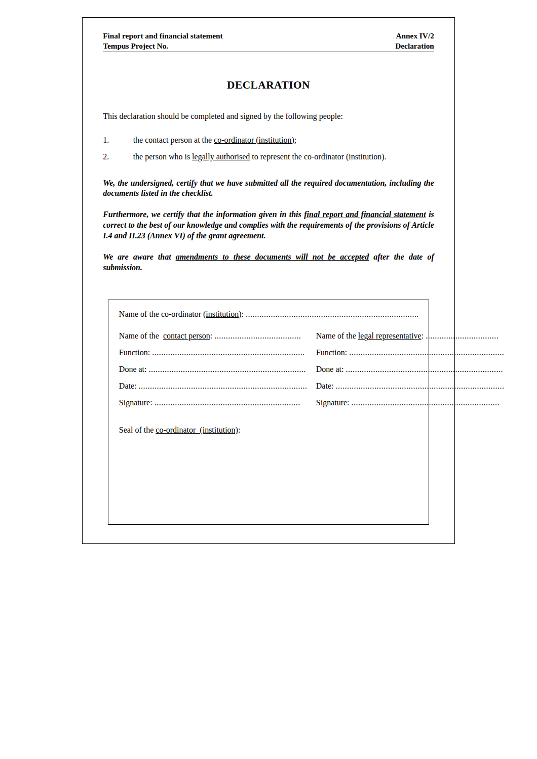Final report and financial statement
Tempus Project No.
Annex IV/2
Declaration
DECLARATION
This declaration should be completed and signed by the following people:
1. the contact person at the co-ordinator (institution);
2. the person who is legally authorised to represent the co-ordinator (institution).
We, the undersigned, certify that we have submitted all the required documentation, including the documents listed in the checklist.
Furthermore, we certify that the information given in this final report and financial statement is correct to the best of our knowledge and complies with the requirements of the provisions of Article I.4 and II.23 (Annex VI) of the grant agreement.
We are aware that amendments to these documents will not be accepted after the date of submission.
Name of the co-ordinator (institution): ..............................................................................................................
| Name of the contact person : ...................................... | Name of the legal representative : ................................ |
| Function: ................................................................... | Function: .................................................................... |
| Done at: ..................................................................... | Done at: ..................................................................... |
| Date: .......................................................................... | Date: .......................................................................... |
| Signature: ................................................................ | Signature: ................................................................. |
Seal of the co-ordinator (institution):